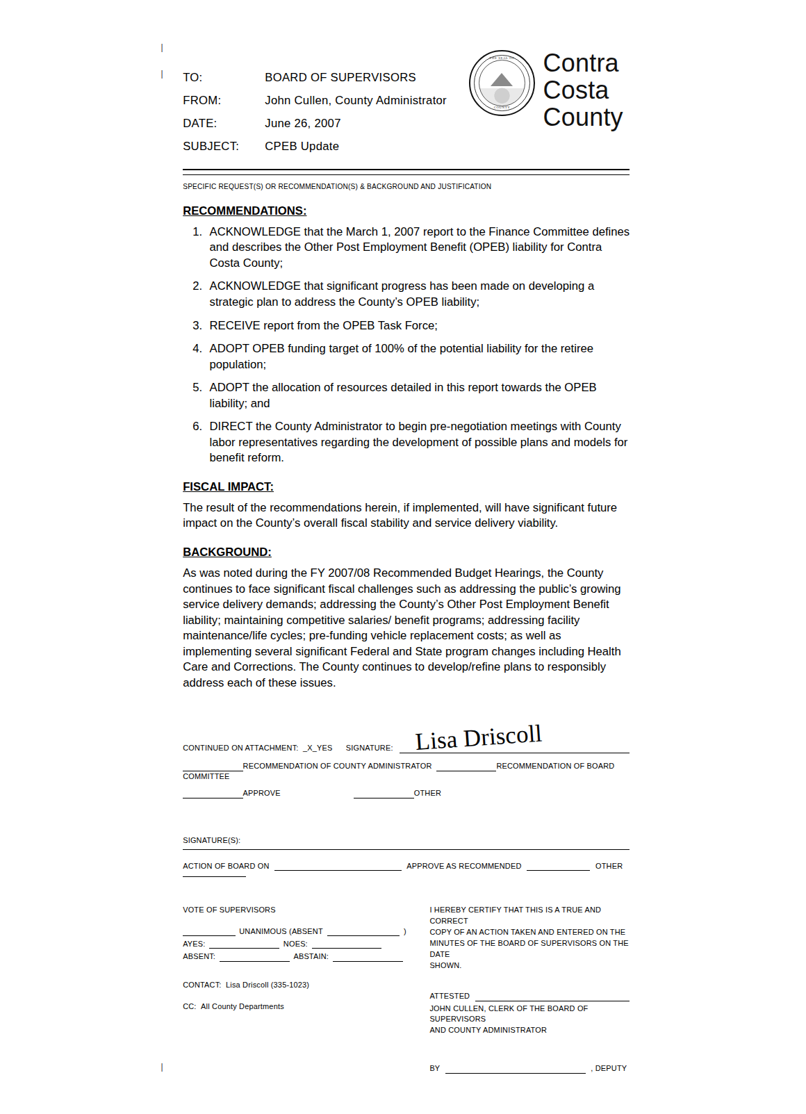|
|
|
| TO: | BOARD OF SUPERVISORS |
| FROM: | John Cullen, County Administrator |
| DATE: | June 26, 2007 |
| SUBJECT: | CPEB Update |
THE SEAL OF
COUNTY
Contra
Costa
County
SPECIFIC REQUEST(S) OR RECOMMENDATION(S) & BACKGROUND AND JUSTIFICATION
RECOMMENDATIONS:
ACKNOWLEDGE that the March 1, 2007 report to the Finance Committee defines and describes the Other Post Employment Benefit (OPEB) liability for Contra Costa County;
ACKNOWLEDGE that significant progress has been made on developing a strategic plan to address the County’s OPEB liability;
RECEIVE report from the OPEB Task Force;
ADOPT OPEB funding target of 100% of the potential liability for the retiree population;
ADOPT the allocation of resources detailed in this report towards the OPEB liability; and
DIRECT the County Administrator to begin pre-negotiation meetings with County labor representatives regarding the development of possible plans and models for benefit reform.
FISCAL IMPACT:
The result of the recommendations herein, if implemented, will have significant future impact on the County’s overall fiscal stability and service delivery viability.
BACKGROUND:
As was noted during the FY 2007/08 Recommended Budget Hearings, the County continues to face significant fiscal challenges such as addressing the public’s growing service delivery demands; addressing the County’s Other Post Employment Benefit liability; maintaining competitive salaries/ benefit programs; addressing facility maintenance/life cycles; pre-funding vehicle replacement costs; as well as implementing several significant Federal and State program changes including Health Care and Corrections. The County continues to develop/refine plans to responsibly address each of these issues.
CONTINUED ON ATTACHMENT: _X_YES
SIGNATURE: Lisa Driscoll
RECOMMENDATION OF COUNTY ADMINISTRATOR RECOMMENDATION OF BOARD COMMITTEE
APPROVE
OTHER
SIGNATURE(S):
ACTION OF BOARD ON APPROVE AS RECOMMENDED OTHER
VOTE OF SUPERVISORS
UNANIMOUS (ABSENT )
AYES: NOES:
ABSENT: ABSTAIN:
CONTACT: Lisa Driscoll (335-1023)
CC: All County Departments
I HEREBY CERTIFY THAT THIS IS A TRUE AND CORRECT
COPY OF AN ACTION TAKEN AND ENTERED ON THE
MINUTES OF THE BOARD OF SUPERVISORS ON THE DATE
SHOWN.
ATTESTED
JOHN CULLEN, CLERK OF THE BOARD OF SUPERVISORS
AND COUNTY ADMINISTRATOR
BY , DEPUTY